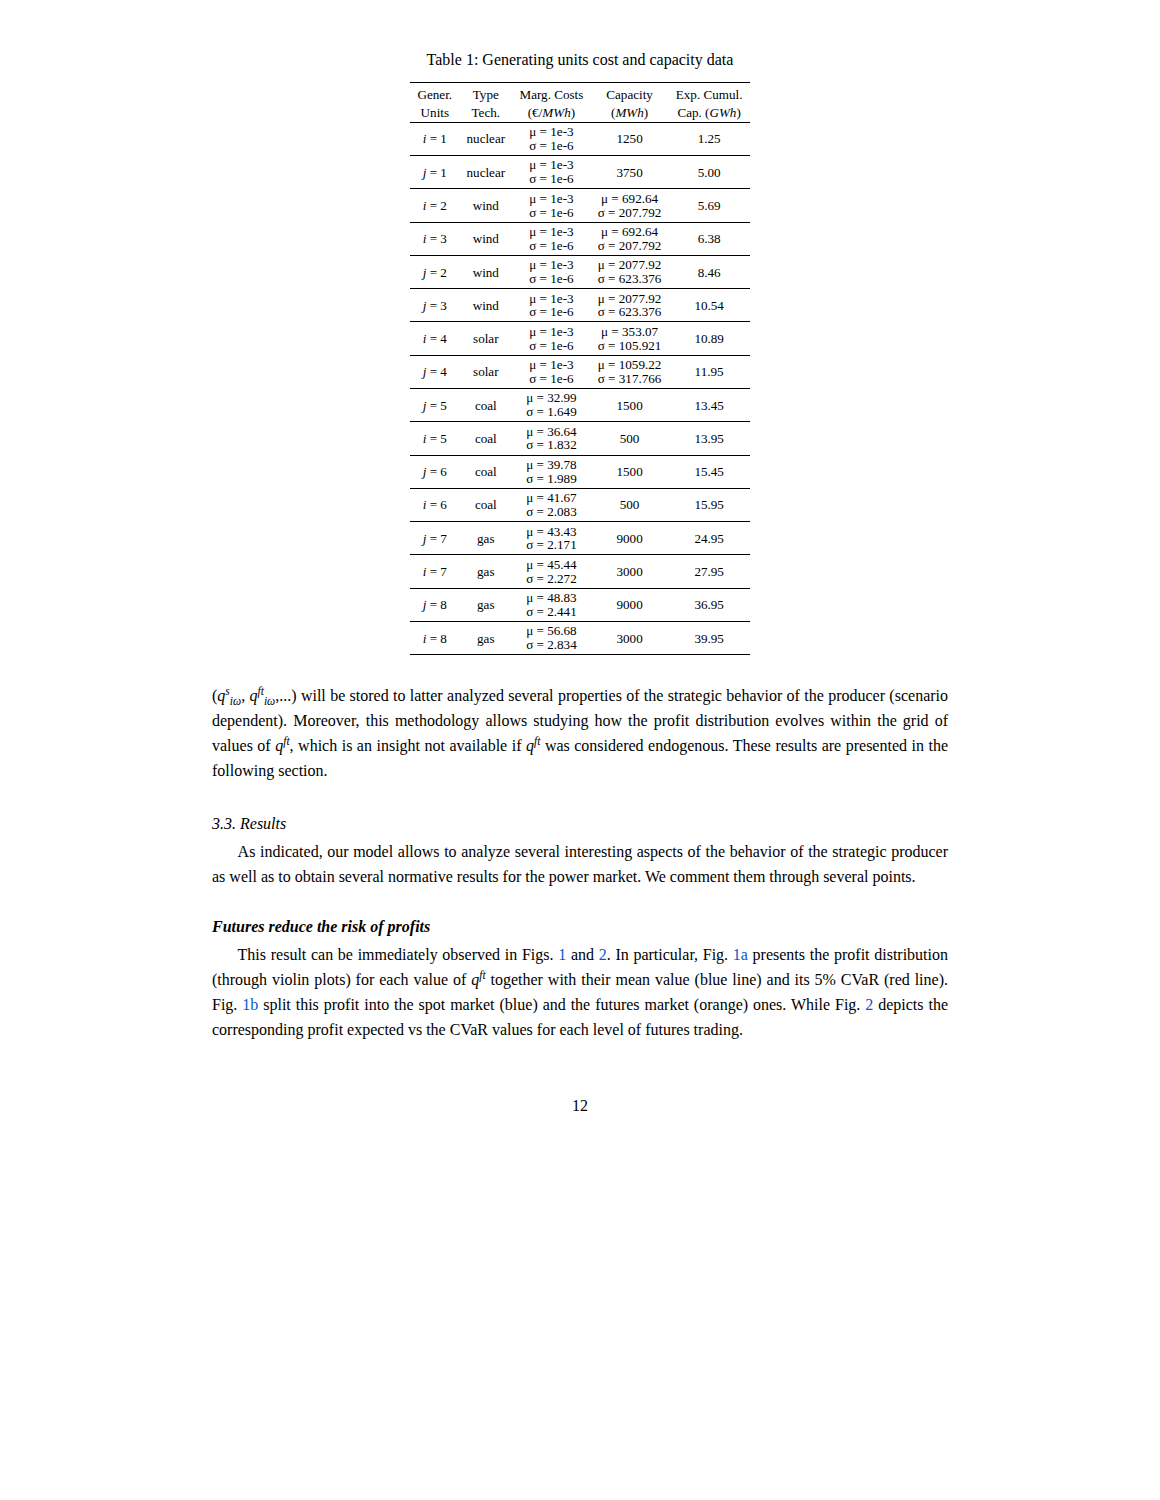Table 1: Generating units cost and capacity data
| Gener. | Type | Marg. Costs | Capacity | Exp. Cumul. |
| --- | --- | --- | --- | --- |
| Units | Tech. | (€/ MWh ) | ( MWh ) | Cap. ( GWh ) |
| i = 1 | nuclear | μ = 1e-3 σ = 1e-6 | 1250 | 1.25 |
| j = 1 | nuclear | μ = 1e-3 σ = 1e-6 | 3750 | 5.00 |
| i = 2 | wind | μ = 1e-3 σ = 1e-6 | μ = 692.64 σ = 207.792 | 5.69 |
| i = 3 | wind | μ = 1e-3 σ = 1e-6 | μ = 692.64 σ = 207.792 | 6.38 |
| j = 2 | wind | μ = 1e-3 σ = 1e-6 | μ = 2077.92 σ = 623.376 | 8.46 |
| j = 3 | wind | μ = 1e-3 σ = 1e-6 | μ = 2077.92 σ = 623.376 | 10.54 |
| i = 4 | solar | μ = 1e-3 σ = 1e-6 | μ = 353.07 σ = 105.921 | 10.89 |
| j = 4 | solar | μ = 1e-3 σ = 1e-6 | μ = 1059.22 σ = 317.766 | 11.95 |
| j = 5 | coal | μ = 32.99 σ = 1.649 | 1500 | 13.45 |
| i = 5 | coal | μ = 36.64 σ = 1.832 | 500 | 13.95 |
| j = 6 | coal | μ = 39.78 σ = 1.989 | 1500 | 15.45 |
| i = 6 | coal | μ = 41.67 σ = 2.083 | 500 | 15.95 |
| j = 7 | gas | μ = 43.43 σ = 2.171 | 9000 | 24.95 |
| i = 7 | gas | μ = 45.44 σ = 2.272 | 3000 | 27.95 |
| j = 8 | gas | μ = 48.83 σ = 2.441 | 9000 | 36.95 |
| i = 8 | gas | μ = 56.68 σ = 2.834 | 3000 | 39.95 |
(qsiω, qftiω,...) will be stored to latter analyzed several properties of the strategic behavior of the producer (scenario dependent). Moreover, this methodology allows studying how the profit distribution evolves within the grid of values of qft, which is an insight not available if qft was considered endogenous. These results are presented in the following section.
3.3. Results
As indicated, our model allows to analyze several interesting aspects of the behavior of the strategic producer as well as to obtain several normative results for the power market. We comment them through several points.
Futures reduce the risk of profits
This result can be immediately observed in Figs. 1 and 2. In particular, Fig. 1a presents the profit distribution (through violin plots) for each value of qft together with their mean value (blue line) and its 5% CVaR (red line). Fig. 1b split this profit into the spot market (blue) and the futures market (orange) ones. While Fig. 2 depicts the corresponding profit expected vs the CVaR values for each level of futures trading.
12